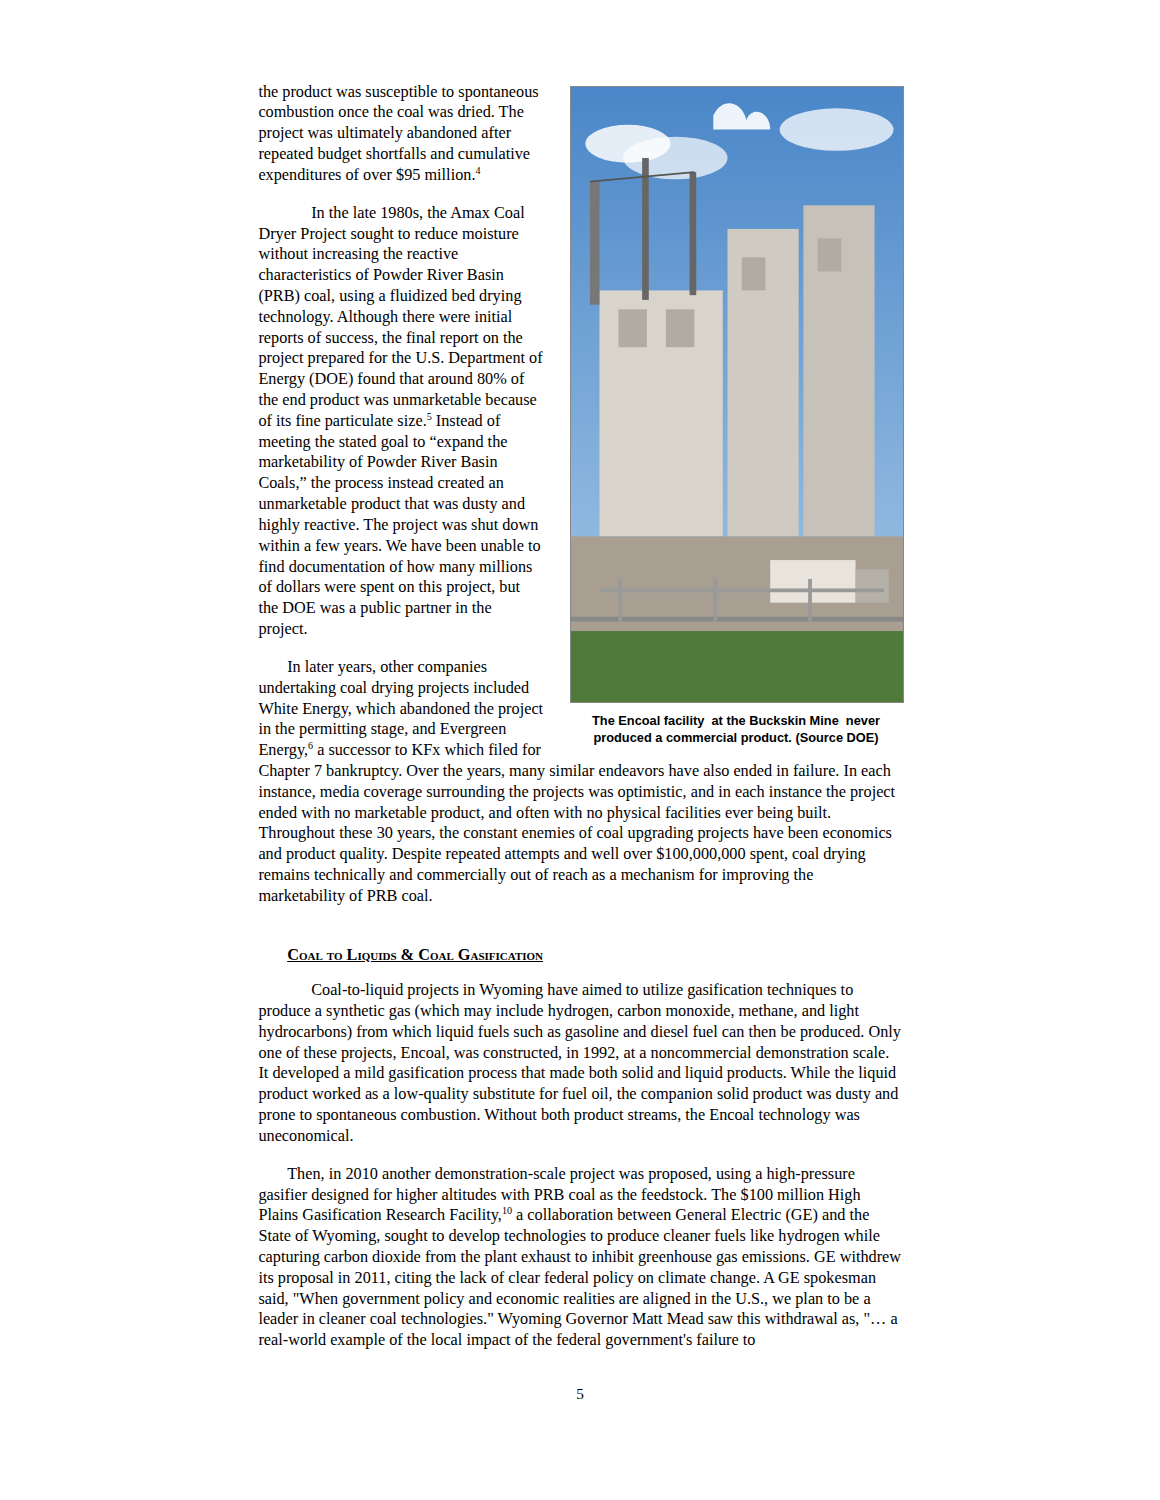The Encoal facility at the Buckskin Mine never produced a commercial product. (Source DOE)
the product was susceptible to spontaneous combustion once the coal was dried. The project was ultimately abandoned after repeated budget shortfalls and cumulative expenditures of over $95 million.4
In the late 1980s, the Amax Coal Dryer Project sought to reduce moisture without increasing the reactive characteristics of Powder River Basin (PRB) coal, using a fluidized bed drying technology. Although there were initial reports of success, the final report on the project prepared for the U.S. Department of Energy (DOE) found that around 80% of the end product was unmarketable because of its fine particulate size.5 Instead of meeting the stated goal to “expand the marketability of Powder River Basin Coals,” the process instead created an unmarketable product that was dusty and highly reactive. The project was shut down within a few years. We have been unable to find documentation of how many millions of dollars were spent on this project, but the DOE was a public partner in the project.
In later years, other companies undertaking coal drying projects included White Energy, which abandoned the project in the permitting stage, and Evergreen Energy,6 a successor to KFx which filed for Chapter 7 bankruptcy. Over the years, many similar endeavors have also ended in failure. In each instance, media coverage surrounding the projects was optimistic, and in each instance the project ended with no marketable product, and often with no physical facilities ever being built. Throughout these 30 years, the constant enemies of coal upgrading projects have been economics and product quality. Despite repeated attempts and well over $100,000,000 spent, coal drying remains technically and commercially out of reach as a mechanism for improving the marketability of PRB coal.
Coal to Liquids & Coal Gasification
Coal-to-liquid projects in Wyoming have aimed to utilize gasification techniques to produce a synthetic gas (which may include hydrogen, carbon monoxide, methane, and light hydrocarbons) from which liquid fuels such as gasoline and diesel fuel can then be produced. Only one of these projects, Encoal, was constructed, in 1992, at a noncommercial demonstration scale. It developed a mild gasification process that made both solid and liquid products. While the liquid product worked as a low-quality substitute for fuel oil, the companion solid product was dusty and prone to spontaneous combustion. Without both product streams, the Encoal technology was uneconomical.
Then, in 2010 another demonstration-scale project was proposed, using a high-pressure gasifier designed for higher altitudes with PRB coal as the feedstock. The $100 million High Plains Gasification Research Facility,10 a collaboration between General Electric (GE) and the State of Wyoming, sought to develop technologies to produce cleaner fuels like hydrogen while capturing carbon dioxide from the plant exhaust to inhibit greenhouse gas emissions. GE withdrew its proposal in 2011, citing the lack of clear federal policy on climate change. A GE spokesman said, "When government policy and economic realities are aligned in the U.S., we plan to be a leader in cleaner coal technologies." Wyoming Governor Matt Mead saw this withdrawal as, "… a real-world example of the local impact of the federal government's failure to
5